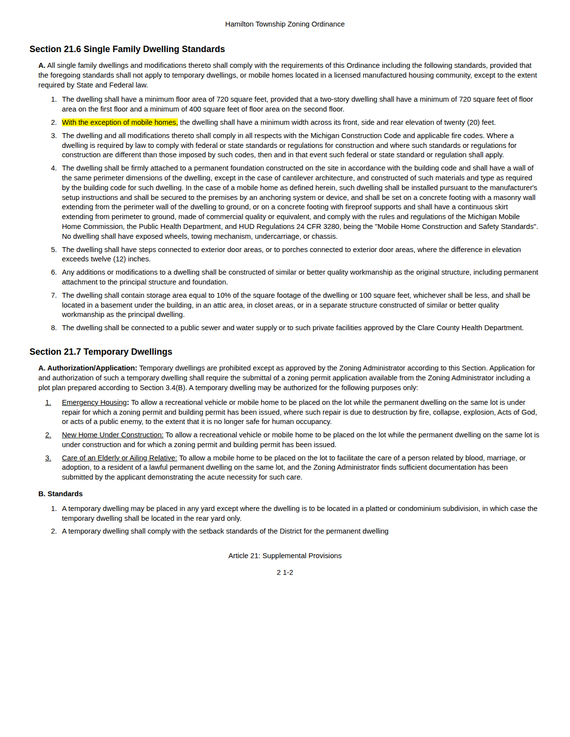Hamilton Township Zoning Ordinance
Section 21.6 Single Family Dwelling Standards
A. All single family dwellings and modifications thereto shall comply with the requirements of this Ordinance including the following standards, provided that the foregoing standards shall not apply to temporary dwellings, or mobile homes located in a licensed manufactured housing community, except to the extent required by State and Federal law.
The dwelling shall have a minimum floor area of 720 square feet, provided that a two-story dwelling shall have a minimum of 720 square feet of floor area on the first floor and a minimum of 400 square feet of floor area on the second floor.
With the exception of mobile homes, the dwelling shall have a minimum width across its front, side and rear elevation of twenty (20) feet.
The dwelling and all modifications thereto shall comply in all respects with the Michigan Construction Code and applicable fire codes. Where a dwelling is required by law to comply with federal or state standards or regulations for construction and where such standards or regulations for construction are different than those imposed by such codes, then and in that event such federal or state standard or regulation shall apply.
The dwelling shall be firmly attached to a permanent foundation constructed on the site in accordance with the building code and shall have a wall of the same perimeter dimensions of the dwelling, except in the case of cantilever architecture, and constructed of such materials and type as required by the building code for such dwelling. In the case of a mobile home as defined herein, such dwelling shall be installed pursuant to the manufacturer's setup instructions and shall be secured to the premises by an anchoring system or device, and shall be set on a concrete footing with a masonry wall extending from the perimeter wall of the dwelling to ground, or on a concrete footing with fireproof supports and shall have a continuous skirt extending from perimeter to ground, made of commercial quality or equivalent, and comply with the rules and regulations of the Michigan Mobile Home Commission, the Public Health Department, and HUD Regulations 24 CFR 3280, being the "Mobile Home Construction and Safety Standards". No dwelling shall have exposed wheels, towing mechanism, undercarriage, or chassis.
The dwelling shall have steps connected to exterior door areas, or to porches connected to exterior door areas, where the difference in elevation exceeds twelve (12) inches.
Any additions or modifications to a dwelling shall be constructed of similar or better quality workmanship as the original structure, including permanent attachment to the principal structure and foundation.
The dwelling shall contain storage area equal to 10% of the square footage of the dwelling or 100 square feet, whichever shall be less, and shall be located in a basement under the building, in an attic area, in closet areas, or in a separate structure constructed of similar or better quality workmanship as the principal dwelling.
The dwelling shall be connected to a public sewer and water supply or to such private facilities approved by the Clare County Health Department.
Section 21.7 Temporary Dwellings
A. Authorization/Application: Temporary dwellings are prohibited except as approved by the Zoning Administrator according to this Section. Application for and authorization of such a temporary dwelling shall require the submittal of a zoning permit application available from the Zoning Administrator including a plot plan prepared according to Section 3.4(B). A temporary dwelling may be authorized for the following purposes only:
Emergency Housing: To allow a recreational vehicle or mobile home to be placed on the lot while the permanent dwelling on the same lot is under repair for which a zoning permit and building permit has been issued, where such repair is due to destruction by fire, collapse, explosion, Acts of God, or acts of a public enemy, to the extent that it is no longer safe for human occupancy.
New Home Under Construction: To allow a recreational vehicle or mobile home to be placed on the lot while the permanent dwelling on the same lot is under construction and for which a zoning permit and building permit has been issued.
Care of an Elderly or Ailing Relative: To allow a mobile home to be placed on the lot to facilitate the care of a person related by blood, marriage, or adoption, to a resident of a lawful permanent dwelling on the same lot, and the Zoning Administrator finds sufficient documentation has been submitted by the applicant demonstrating the acute necessity for such care.
B. Standards
A temporary dwelling may be placed in any yard except where the dwelling is to be located in a platted or condominium subdivision, in which case the temporary dwelling shall be located in the rear yard only.
A temporary dwelling shall comply with the setback standards of the District for the permanent dwelling
Article 21: Supplemental Provisions
2 1-2